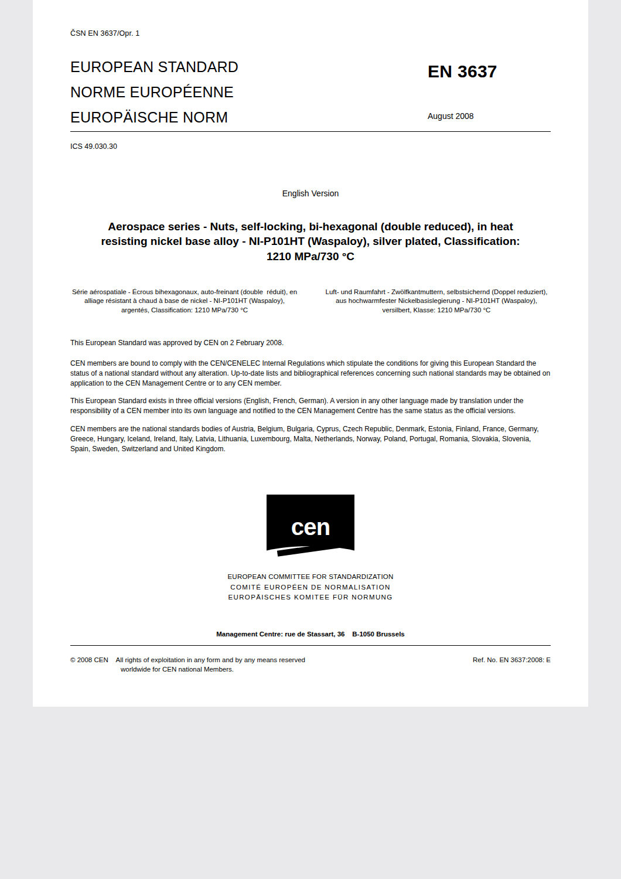ČSN EN 3637/Opr. 1
EUROPEAN STANDARD
NORME EUROPÉENNE
EUROPÄISCHE NORM
EN 3637
August 2008
ICS 49.030.30
English Version
Aerospace series - Nuts, self-locking, bi-hexagonal (double reduced), in heat resisting nickel base alloy - NI-P101HT (Waspaloy), silver plated, Classification: 1210 MPa/730 °C
Série aérospatiale - Écrous bihexagonaux, auto-freinant (double réduit), en alliage résistant à chaud à base de nickel - NI-P101HT (Waspaloy), argentés, Classification: 1210 MPa/730 °C
Luft- und Raumfahrt - Zwölfkantmuttern, selbstsichernd (Doppel reduziert), aus hochwarmfester Nickelbasislegierung - NI-P101HT (Waspaloy), versilbert, Klasse: 1210 MPa/730 °C
This European Standard was approved by CEN on 2 February 2008.
CEN members are bound to comply with the CEN/CENELEC Internal Regulations which stipulate the conditions for giving this European Standard the status of a national standard without any alteration. Up-to-date lists and bibliographical references concerning such national standards may be obtained on application to the CEN Management Centre or to any CEN member.
This European Standard exists in three official versions (English, French, German). A version in any other language made by translation under the responsibility of a CEN member into its own language and notified to the CEN Management Centre has the same status as the official versions.
CEN members are the national standards bodies of Austria, Belgium, Bulgaria, Cyprus, Czech Republic, Denmark, Estonia, Finland, France, Germany, Greece, Hungary, Iceland, Ireland, Italy, Latvia, Lithuania, Luxembourg, Malta, Netherlands, Norway, Poland, Portugal, Romania, Slovakia, Slovenia, Spain, Sweden, Switzerland and United Kingdom.
cen
EUROPEAN COMMITTEE FOR STANDARDIZATION
COMITÉ EUROPÉEN DE NORMALISATION
EUROPÄISCHES KOMITEE FÜR NORMUNG
Management Centre: rue de Stassart, 36 B-1050 Brussels
© 2008 CEN All rights of exploitation in any form and by any means reserved worldwide for CEN national Members.
Ref. No. EN 3637:2008: E